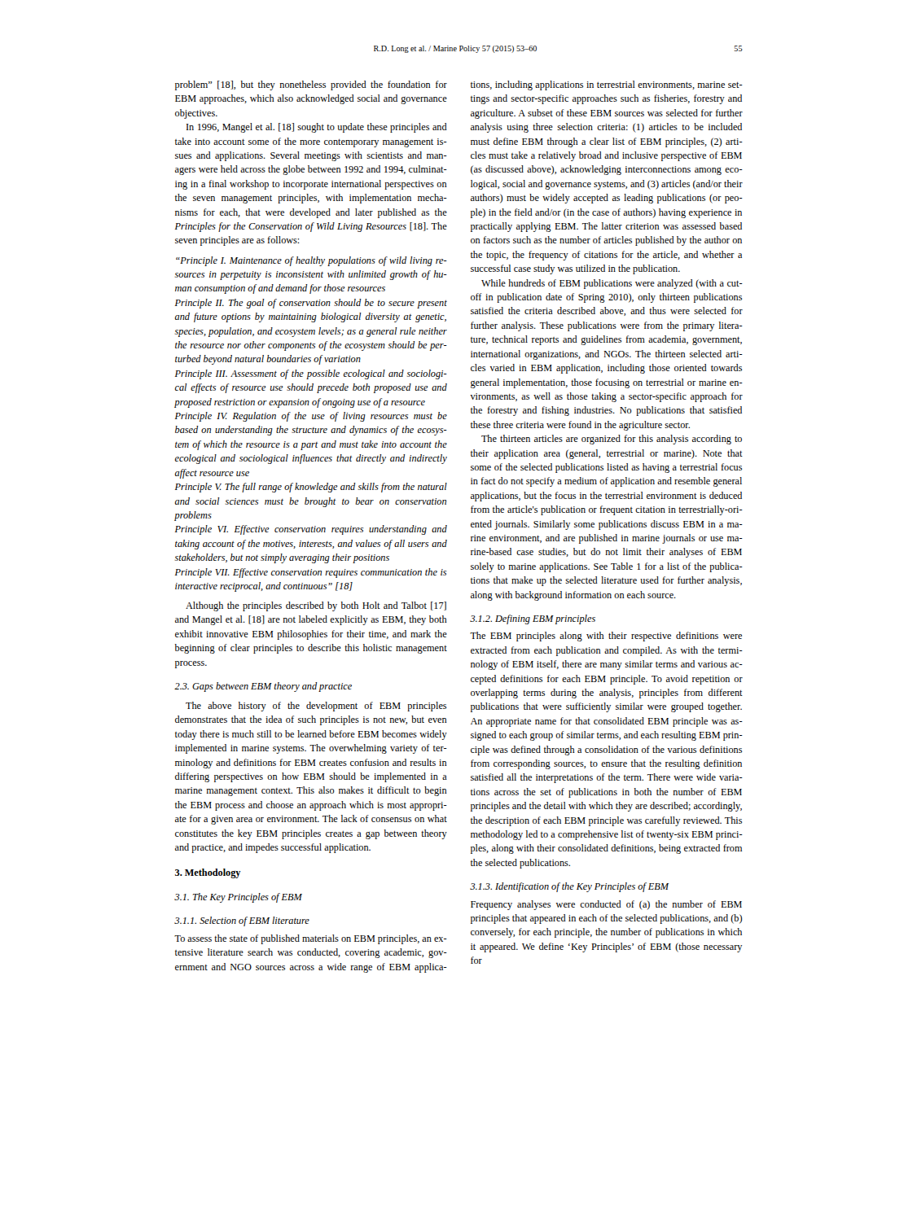R.D. Long et al. / Marine Policy 57 (2015) 53–60
55
problem” [18], but they nonetheless provided the foundation for EBM approaches, which also acknowledged social and governance objectives.
In 1996, Mangel et al. [18] sought to update these principles and take into account some of the more contemporary management issues and applications. Several meetings with scientists and managers were held across the globe between 1992 and 1994, culminating in a final workshop to incorporate international perspectives on the seven management principles, with implementation mechanisms for each, that were developed and later published as the Principles for the Conservation of Wild Living Resources [18]. The seven principles are as follows:
“Principle I. Maintenance of healthy populations of wild living resources in perpetuity is inconsistent with unlimited growth of human consumption of and demand for those resources
Principle II. The goal of conservation should be to secure present and future options by maintaining biological diversity at genetic, species, population, and ecosystem levels; as a general rule neither the resource nor other components of the ecosystem should be perturbed beyond natural boundaries of variation
Principle III. Assessment of the possible ecological and sociological effects of resource use should precede both proposed use and proposed restriction or expansion of ongoing use of a resource
Principle IV. Regulation of the use of living resources must be based on understanding the structure and dynamics of the ecosystem of which the resource is a part and must take into account the ecological and sociological influences that directly and indirectly affect resource use
Principle V. The full range of knowledge and skills from the natural and social sciences must be brought to bear on conservation problems
Principle VI. Effective conservation requires understanding and taking account of the motives, interests, and values of all users and stakeholders, but not simply averaging their positions
Principle VII. Effective conservation requires communication the is interactive reciprocal, and continuous” [18]
Although the principles described by both Holt and Talbot [17] and Mangel et al. [18] are not labeled explicitly as EBM, they both exhibit innovative EBM philosophies for their time, and mark the beginning of clear principles to describe this holistic management process.
2.3. Gaps between EBM theory and practice
The above history of the development of EBM principles demonstrates that the idea of such principles is not new, but even today there is much still to be learned before EBM becomes widely implemented in marine systems. The overwhelming variety of terminology and definitions for EBM creates confusion and results in differing perspectives on how EBM should be implemented in a marine management context. This also makes it difficult to begin the EBM process and choose an approach which is most appropriate for a given area or environment. The lack of consensus on what constitutes the key EBM principles creates a gap between theory and practice, and impedes successful application.
3. Methodology
3.1. The Key Principles of EBM
3.1.1. Selection of EBM literature
To assess the state of published materials on EBM principles, an extensive literature search was conducted, covering academic, government and NGO sources across a wide range of EBM applications, including applications in terrestrial environments, marine settings and sector-specific approaches such as fisheries, forestry and agriculture. A subset of these EBM sources was selected for further analysis using three selection criteria: (1) articles to be included must define EBM through a clear list of EBM principles, (2) articles must take a relatively broad and inclusive perspective of EBM (as discussed above), acknowledging interconnections among ecological, social and governance systems, and (3) articles (and/or their authors) must be widely accepted as leading publications (or people) in the field and/or (in the case of authors) having experience in practically applying EBM. The latter criterion was assessed based on factors such as the number of articles published by the author on the topic, the frequency of citations for the article, and whether a successful case study was utilized in the publication.
While hundreds of EBM publications were analyzed (with a cut-off in publication date of Spring 2010), only thirteen publications satisfied the criteria described above, and thus were selected for further analysis. These publications were from the primary literature, technical reports and guidelines from academia, government, international organizations, and NGOs. The thirteen selected articles varied in EBM application, including those oriented towards general implementation, those focusing on terrestrial or marine environments, as well as those taking a sector-specific approach for the forestry and fishing industries. No publications that satisfied these three criteria were found in the agriculture sector.
The thirteen articles are organized for this analysis according to their application area (general, terrestrial or marine). Note that some of the selected publications listed as having a terrestrial focus in fact do not specify a medium of application and resemble general applications, but the focus in the terrestrial environment is deduced from the article's publication or frequent citation in terrestrially-oriented journals. Similarly some publications discuss EBM in a marine environment, and are published in marine journals or use marine-based case studies, but do not limit their analyses of EBM solely to marine applications. See Table 1 for a list of the publications that make up the selected literature used for further analysis, along with background information on each source.
3.1.2. Defining EBM principles
The EBM principles along with their respective definitions were extracted from each publication and compiled. As with the terminology of EBM itself, there are many similar terms and various accepted definitions for each EBM principle. To avoid repetition or overlapping terms during the analysis, principles from different publications that were sufficiently similar were grouped together. An appropriate name for that consolidated EBM principle was assigned to each group of similar terms, and each resulting EBM principle was defined through a consolidation of the various definitions from corresponding sources, to ensure that the resulting definition satisfied all the interpretations of the term. There were wide variations across the set of publications in both the number of EBM principles and the detail with which they are described; accordingly, the description of each EBM principle was carefully reviewed. This methodology led to a comprehensive list of twenty-six EBM principles, along with their consolidated definitions, being extracted from the selected publications.
3.1.3. Identification of the Key Principles of EBM
Frequency analyses were conducted of (a) the number of EBM principles that appeared in each of the selected publications, and (b) conversely, for each principle, the number of publications in which it appeared. We define ‘Key Principles’ of EBM (those necessary for